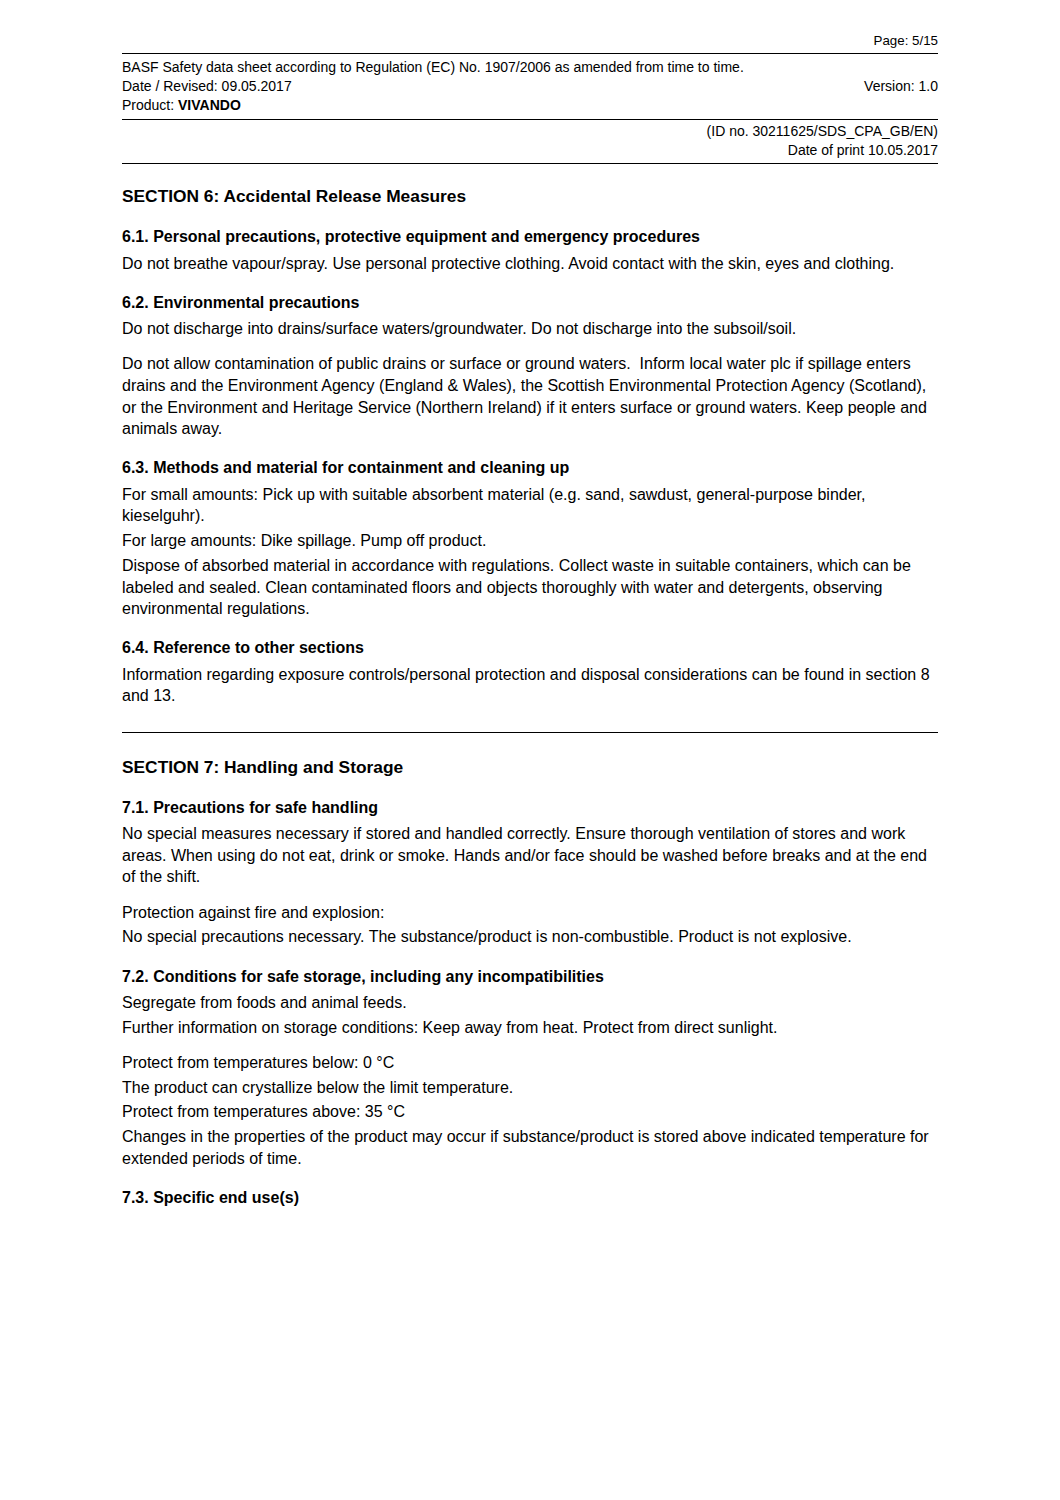Page: 5/15
BASF Safety data sheet according to Regulation (EC) No. 1907/2006 as amended from time to time.
Date / Revised: 09.05.2017 Version: 1.0
Product: VIVANDO
(ID no. 30211625/SDS_CPA_GB/EN)
Date of print 10.05.2017
SECTION 6: Accidental Release Measures
6.1. Personal precautions, protective equipment and emergency procedures
Do not breathe vapour/spray. Use personal protective clothing. Avoid contact with the skin, eyes and clothing.
6.2. Environmental precautions
Do not discharge into drains/surface waters/groundwater. Do not discharge into the subsoil/soil.
Do not allow contamination of public drains or surface or ground waters. Inform local water plc if spillage enters drains and the Environment Agency (England & Wales), the Scottish Environmental Protection Agency (Scotland), or the Environment and Heritage Service (Northern Ireland) if it enters surface or ground waters. Keep people and animals away.
6.3. Methods and material for containment and cleaning up
For small amounts: Pick up with suitable absorbent material (e.g. sand, sawdust, general-purpose binder, kieselguhr).
For large amounts: Dike spillage. Pump off product.
Dispose of absorbed material in accordance with regulations. Collect waste in suitable containers, which can be labeled and sealed. Clean contaminated floors and objects thoroughly with water and detergents, observing environmental regulations.
6.4. Reference to other sections
Information regarding exposure controls/personal protection and disposal considerations can be found in section 8 and 13.
SECTION 7: Handling and Storage
7.1. Precautions for safe handling
No special measures necessary if stored and handled correctly. Ensure thorough ventilation of stores and work areas. When using do not eat, drink or smoke. Hands and/or face should be washed before breaks and at the end of the shift.
Protection against fire and explosion:
No special precautions necessary. The substance/product is non-combustible. Product is not explosive.
7.2. Conditions for safe storage, including any incompatibilities
Segregate from foods and animal feeds.
Further information on storage conditions: Keep away from heat. Protect from direct sunlight.
Protect from temperatures below: 0 °C
The product can crystallize below the limit temperature.
Protect from temperatures above: 35 °C
Changes in the properties of the product may occur if substance/product is stored above indicated temperature for extended periods of time.
7.3. Specific end use(s)